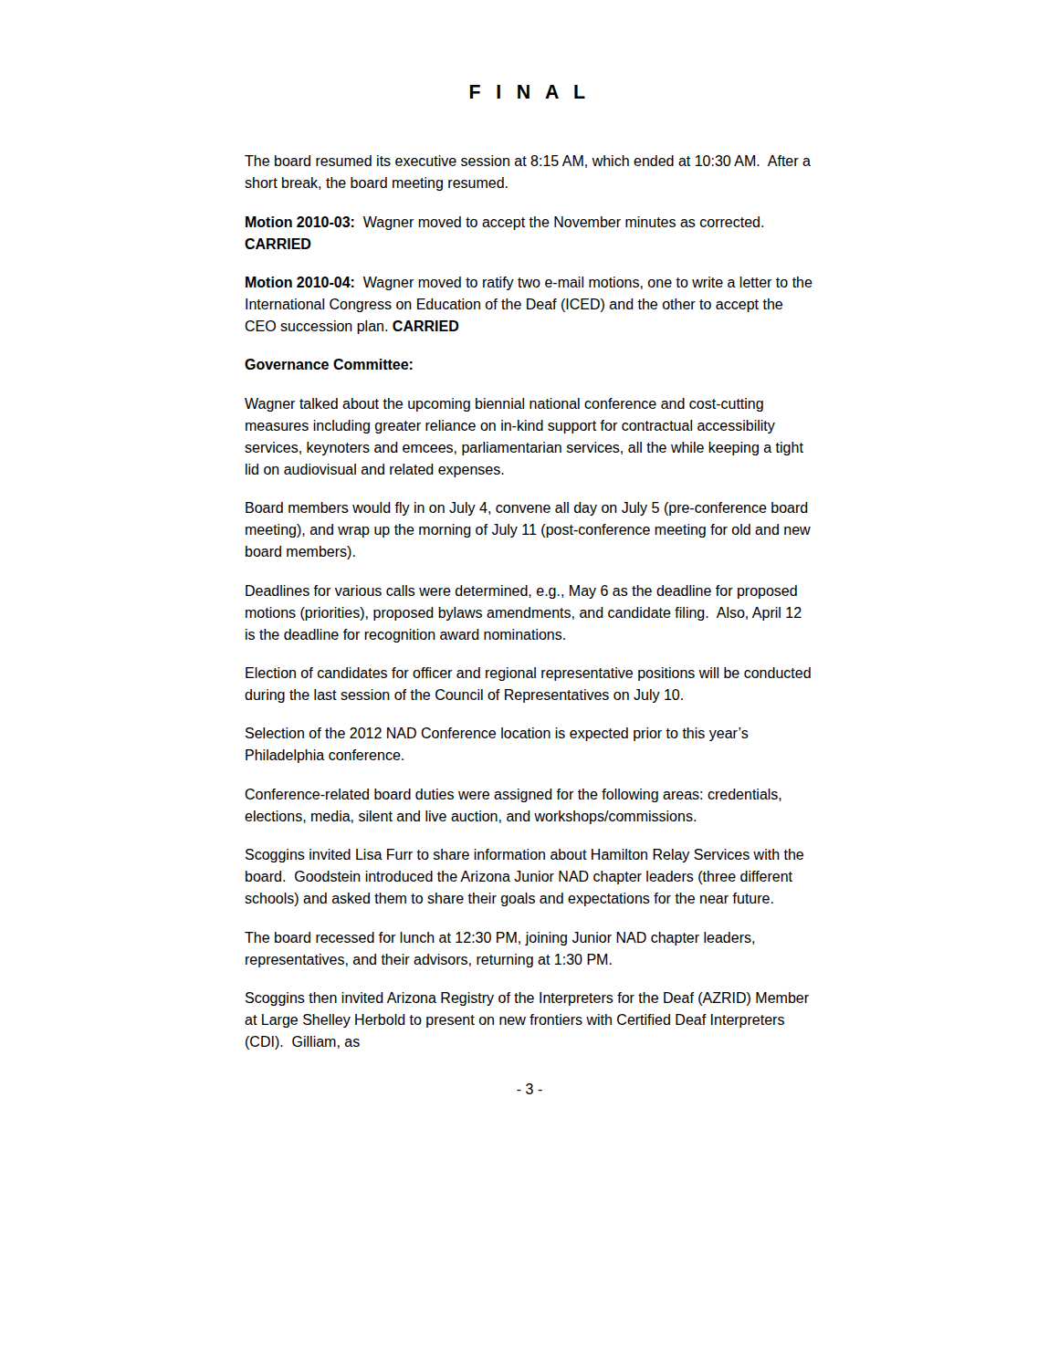F I N A L
The board resumed its executive session at 8:15 AM, which ended at 10:30 AM. After a short break, the board meeting resumed.
Motion 2010-03: Wagner moved to accept the November minutes as corrected. CARRIED
Motion 2010-04: Wagner moved to ratify two e-mail motions, one to write a letter to the International Congress on Education of the Deaf (ICED) and the other to accept the CEO succession plan. CARRIED
Governance Committee:
Wagner talked about the upcoming biennial national conference and cost-cutting measures including greater reliance on in-kind support for contractual accessibility services, keynoters and emcees, parliamentarian services, all the while keeping a tight lid on audiovisual and related expenses.
Board members would fly in on July 4, convene all day on July 5 (pre-conference board meeting), and wrap up the morning of July 11 (post-conference meeting for old and new board members).
Deadlines for various calls were determined, e.g., May 6 as the deadline for proposed motions (priorities), proposed bylaws amendments, and candidate filing. Also, April 12 is the deadline for recognition award nominations.
Election of candidates for officer and regional representative positions will be conducted during the last session of the Council of Representatives on July 10.
Selection of the 2012 NAD Conference location is expected prior to this year’s Philadelphia conference.
Conference-related board duties were assigned for the following areas: credentials, elections, media, silent and live auction, and workshops/commissions.
Scoggins invited Lisa Furr to share information about Hamilton Relay Services with the board. Goodstein introduced the Arizona Junior NAD chapter leaders (three different schools) and asked them to share their goals and expectations for the near future.
The board recessed for lunch at 12:30 PM, joining Junior NAD chapter leaders, representatives, and their advisors, returning at 1:30 PM.
Scoggins then invited Arizona Registry of the Interpreters for the Deaf (AZRID) Member at Large Shelley Herbold to present on new frontiers with Certified Deaf Interpreters (CDI). Gilliam, as
- 3 -